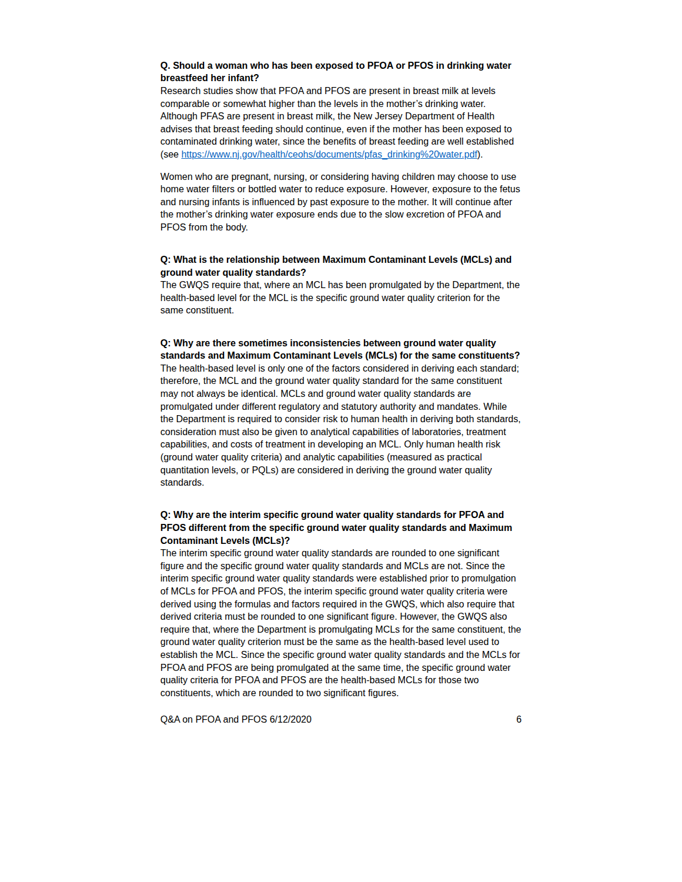Q. Should a woman who has been exposed to PFOA or PFOS in drinking water breastfeed her infant?
Research studies show that PFOA and PFOS are present in breast milk at levels comparable or somewhat higher than the levels in the mother’s drinking water. Although PFAS are present in breast milk, the New Jersey Department of Health advises that breast feeding should continue, even if the mother has been exposed to contaminated drinking water, since the benefits of breast feeding are well established (see https://www.nj.gov/health/ceohs/documents/pfas_drinking%20water.pdf).
Women who are pregnant, nursing, or considering having children may choose to use home water filters or bottled water to reduce exposure. However, exposure to the fetus and nursing infants is influenced by past exposure to the mother. It will continue after the mother’s drinking water exposure ends due to the slow excretion of PFOA and PFOS from the body.
Q: What is the relationship between Maximum Contaminant Levels (MCLs) and ground water quality standards?
The GWQS require that, where an MCL has been promulgated by the Department, the health-based level for the MCL is the specific ground water quality criterion for the same constituent.
Q: Why are there sometimes inconsistencies between ground water quality standards and Maximum Contaminant Levels (MCLs) for the same constituents?
The health-based level is only one of the factors considered in deriving each standard; therefore, the MCL and the ground water quality standard for the same constituent may not always be identical. MCLs and ground water quality standards are promulgated under different regulatory and statutory authority and mandates. While the Department is required to consider risk to human health in deriving both standards, consideration must also be given to analytical capabilities of laboratories, treatment capabilities, and costs of treatment in developing an MCL. Only human health risk (ground water quality criteria) and analytic capabilities (measured as practical quantitation levels, or PQLs) are considered in deriving the ground water quality standards.
Q: Why are the interim specific ground water quality standards for PFOA and PFOS different from the specific ground water quality standards and Maximum Contaminant Levels (MCLs)?
The interim specific ground water quality standards are rounded to one significant figure and the specific ground water quality standards and MCLs are not. Since the interim specific ground water quality standards were established prior to promulgation of MCLs for PFOA and PFOS, the interim specific ground water quality criteria were derived using the formulas and factors required in the GWQS, which also require that derived criteria must be rounded to one significant figure. However, the GWQS also require that, where the Department is promulgating MCLs for the same constituent, the ground water quality criterion must be the same as the health-based level used to establish the MCL. Since the specific ground water quality standards and the MCLs for PFOA and PFOS are being promulgated at the same time, the specific ground water quality criteria for PFOA and PFOS are the health-based MCLs for those two constituents, which are rounded to two significant figures.
Q&A on PFOA and PFOS 6/12/2020 6